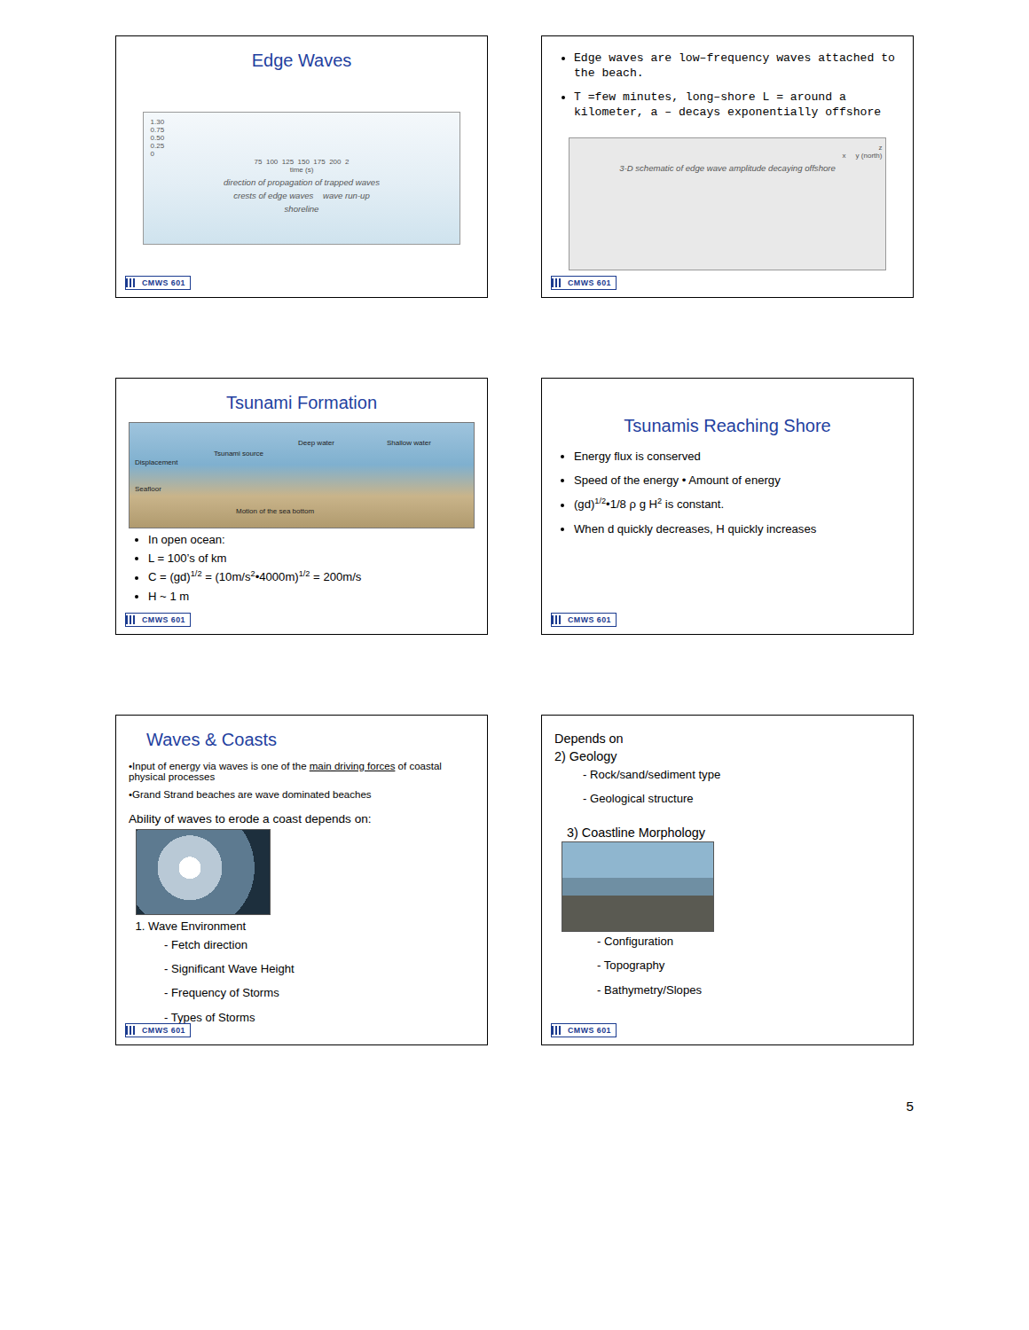Edge Waves
1.30
0.75
0.50
0.25
0
75 100 125 150 175 200 2
time (s)
direction of propagation of trapped waves crests of edge waves wave run-up shoreline
CMWS 601
Edge waves are low–frequency waves attached to the beach.
T =few minutes, long–shore L = around a kilometer, a – decays exponentially offshore
z
x y (north)
3-D schematic of edge wave amplitude decaying offshore
CMWS 601
Tsunami Formation
Displacement Seafloor Tsunami source Deep water Shallow water Motion of the sea bottom
In open ocean:
L = 100’s of km
C = (gd)1/2 = (10m/s2•4000m)1/2 = 200m/s
H ~ 1 m
CMWS 601
Tsunamis Reaching Shore
Energy flux is conserved
Speed of the energy • Amount of energy
(gd)1/2•1/8 ρ g H2 is constant.
When d quickly decreases, H quickly increases
CMWS 601
Waves & Coasts
•Input of energy via waves is one of the main driving forces of coastal physical processes
•Grand Strand beaches are wave dominated beaches
Ability of waves to erode a coast depends on:
Wave Environment
Fetch direction
Significant Wave Height
Frequency of Storms
Types of Storms
CMWS 601
Depends on
2) Geology
Rock/sand/sediment type
Geological structure
3) Coastline Morphology
Configuration
Topography
Bathymetry/Slopes
CMWS 601
5